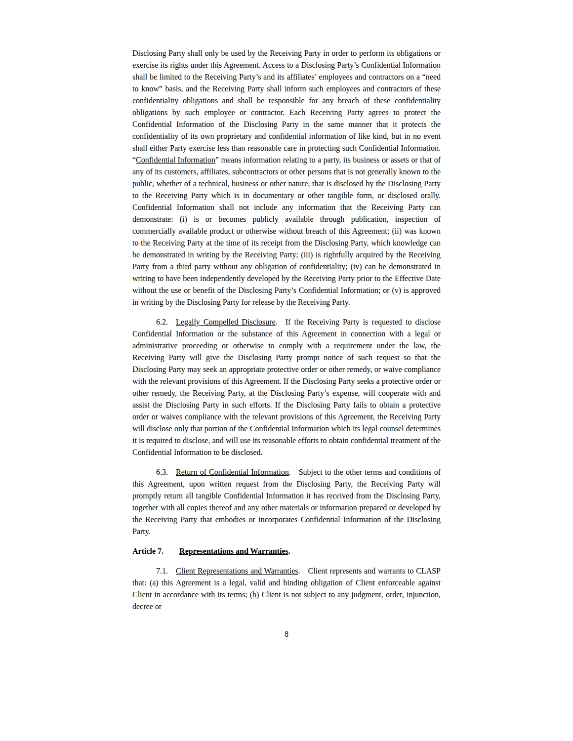Disclosing Party shall only be used by the Receiving Party in order to perform its obligations or exercise its rights under this Agreement. Access to a Disclosing Party’s Confidential Information shall be limited to the Receiving Party’s and its affiliates’ employees and contractors on a “need to know” basis, and the Receiving Party shall inform such employees and contractors of these confidentiality obligations and shall be responsible for any breach of these confidentiality obligations by such employee or contractor. Each Receiving Party agrees to protect the Confidential Information of the Disclosing Party in the same manner that it protects the confidentiality of its own proprietary and confidential information of like kind, but in no event shall either Party exercise less than reasonable care in protecting such Confidential Information. “Confidential Information” means information relating to a party, its business or assets or that of any of its customers, affiliates, subcontractors or other persons that is not generally known to the public, whether of a technical, business or other nature, that is disclosed by the Disclosing Party to the Receiving Party which is in documentary or other tangible form, or disclosed orally. Confidential Information shall not include any information that the Receiving Party can demonstrate: (i) is or becomes publicly available through publication, inspection of commercially available product or otherwise without breach of this Agreement; (ii) was known to the Receiving Party at the time of its receipt from the Disclosing Party, which knowledge can be demonstrated in writing by the Receiving Party; (iii) is rightfully acquired by the Receiving Party from a third party without any obligation of confidentiality; (iv) can be demonstrated in writing to have been independently developed by the Receiving Party prior to the Effective Date without the use or benefit of the Disclosing Party’s Confidential Information; or (v) is approved in writing by the Disclosing Party for release by the Receiving Party.
6.2. Legally Compelled Disclosure. If the Receiving Party is requested to disclose Confidential Information or the substance of this Agreement in connection with a legal or administrative proceeding or otherwise to comply with a requirement under the law, the Receiving Party will give the Disclosing Party prompt notice of such request so that the Disclosing Party may seek an appropriate protective order or other remedy, or waive compliance with the relevant provisions of this Agreement. If the Disclosing Party seeks a protective order or other remedy, the Receiving Party, at the Disclosing Party’s expense, will cooperate with and assist the Disclosing Party in such efforts. If the Disclosing Party fails to obtain a protective order or waives compliance with the relevant provisions of this Agreement, the Receiving Party will disclose only that portion of the Confidential Information which its legal counsel determines it is required to disclose, and will use its reasonable efforts to obtain confidential treatment of the Confidential Information to be disclosed.
6.3. Return of Confidential Information. Subject to the other terms and conditions of this Agreement, upon written request from the Disclosing Party, the Receiving Party will promptly return all tangible Confidential Information it has received from the Disclosing Party, together with all copies thereof and any other materials or information prepared or developed by the Receiving Party that embodies or incorporates Confidential Information of the Disclosing Party.
Article 7.  Representations and Warranties.
7.1. Client Representations and Warranties. Client represents and warrants to CLASP that: (a) this Agreement is a legal, valid and binding obligation of Client enforceable against Client in accordance with its terms; (b) Client is not subject to any judgment, order, injunction, decree or
8